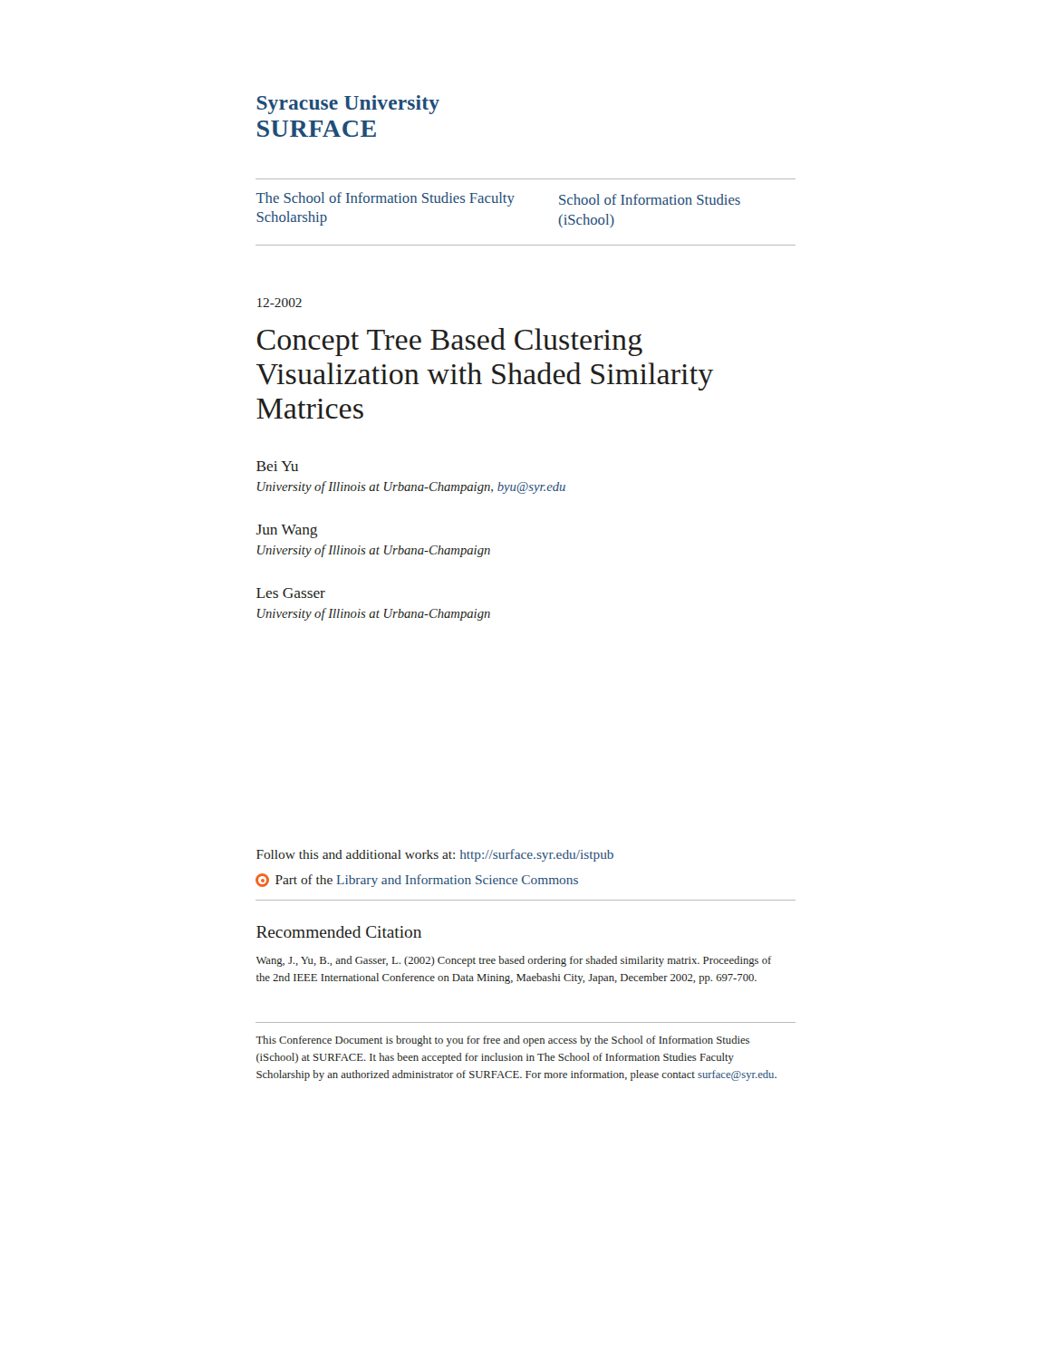Syracuse University
SURFACE
The School of Information Studies Faculty Scholarship
School of Information Studies (iSchool)
12-2002
Concept Tree Based Clustering Visualization with Shaded Similarity Matrices
Bei Yu
University of Illinois at Urbana-Champaign, byu@syr.edu
Jun Wang
University of Illinois at Urbana-Champaign
Les Gasser
University of Illinois at Urbana-Champaign
Follow this and additional works at: http://surface.syr.edu/istpub
Part of the Library and Information Science Commons
Recommended Citation
Wang, J., Yu, B., and Gasser, L. (2002) Concept tree based ordering for shaded similarity matrix. Proceedings of the 2nd IEEE International Conference on Data Mining, Maebashi City, Japan, December 2002, pp. 697-700.
This Conference Document is brought to you for free and open access by the School of Information Studies (iSchool) at SURFACE. It has been accepted for inclusion in The School of Information Studies Faculty Scholarship by an authorized administrator of SURFACE. For more information, please contact surface@syr.edu.